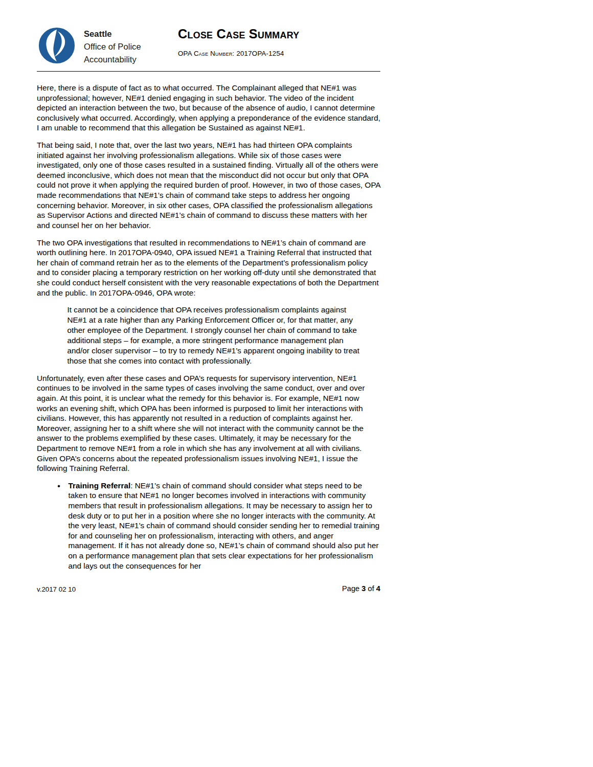Seattle
Office of Police
Accountability
Close Case Summary
OPA Case Number: 2017OPA-1254
Here, there is a dispute of fact as to what occurred. The Complainant alleged that NE#1 was unprofessional; however, NE#1 denied engaging in such behavior. The video of the incident depicted an interaction between the two, but because of the absence of audio, I cannot determine conclusively what occurred. Accordingly, when applying a preponderance of the evidence standard, I am unable to recommend that this allegation be Sustained as against NE#1.
That being said, I note that, over the last two years, NE#1 has had thirteen OPA complaints initiated against her involving professionalism allegations. While six of those cases were investigated, only one of those cases resulted in a sustained finding. Virtually all of the others were deemed inconclusive, which does not mean that the misconduct did not occur but only that OPA could not prove it when applying the required burden of proof. However, in two of those cases, OPA made recommendations that NE#1’s chain of command take steps to address her ongoing concerning behavior. Moreover, in six other cases, OPA classified the professionalism allegations as Supervisor Actions and directed NE#1’s chain of command to discuss these matters with her and counsel her on her behavior.
The two OPA investigations that resulted in recommendations to NE#1’s chain of command are worth outlining here. In 2017OPA-0940, OPA issued NE#1 a Training Referral that instructed that her chain of command retrain her as to the elements of the Department’s professionalism policy and to consider placing a temporary restriction on her working off-duty until she demonstrated that she could conduct herself consistent with the very reasonable expectations of both the Department and the public. In 2017OPA-0946, OPA wrote:
It cannot be a coincidence that OPA receives professionalism complaints against NE#1 at a rate higher than any Parking Enforcement Officer or, for that matter, any other employee of the Department. I strongly counsel her chain of command to take additional steps – for example, a more stringent performance management plan and/or closer supervisor – to try to remedy NE#1’s apparent ongoing inability to treat those that she comes into contact with professionally.
Unfortunately, even after these cases and OPA’s requests for supervisory intervention, NE#1 continues to be involved in the same types of cases involving the same conduct, over and over again. At this point, it is unclear what the remedy for this behavior is. For example, NE#1 now works an evening shift, which OPA has been informed is purposed to limit her interactions with civilians. However, this has apparently not resulted in a reduction of complaints against her. Moreover, assigning her to a shift where she will not interact with the community cannot be the answer to the problems exemplified by these cases. Ultimately, it may be necessary for the Department to remove NE#1 from a role in which she has any involvement at all with civilians. Given OPA’s concerns about the repeated professionalism issues involving NE#1, I issue the following Training Referral.
Training Referral: NE#1’s chain of command should consider what steps need to be taken to ensure that NE#1 no longer becomes involved in interactions with community members that result in professionalism allegations. It may be necessary to assign her to desk duty or to put her in a position where she no longer interacts with the community. At the very least, NE#1’s chain of command should consider sending her to remedial training for and counseling her on professionalism, interacting with others, and anger management. If it has not already done so, NE#1’s chain of command should also put her on a performance management plan that sets clear expectations for her professionalism and lays out the consequences for her
v.2017 02 10
Page 3 of 4